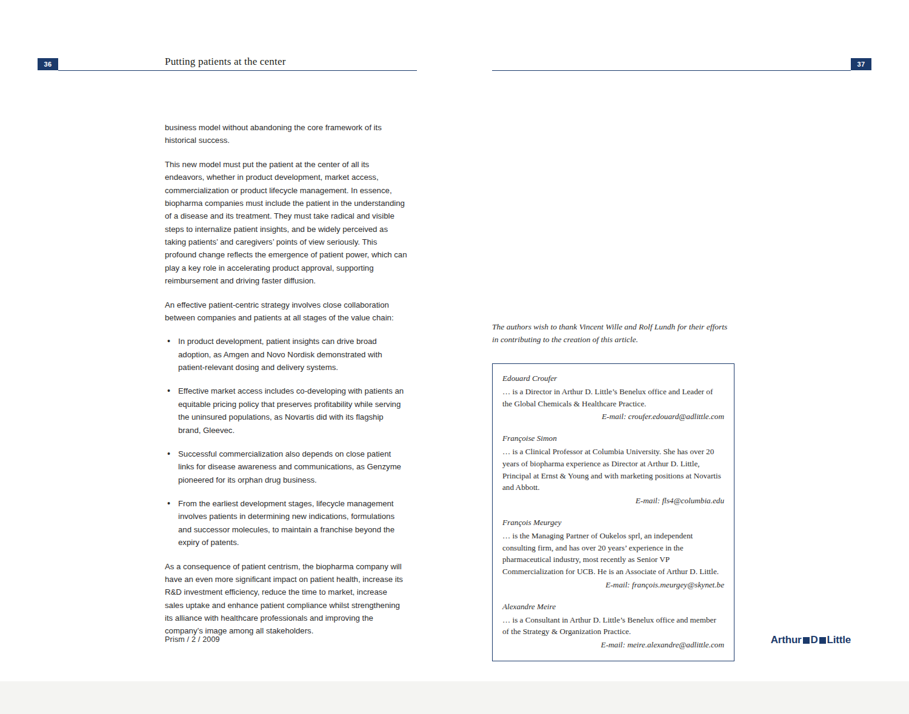36
Putting patients at the center
business model without abandoning the core framework of its historical success.
This new model must put the patient at the center of all its endeavors, whether in product development, market access, commercialization or product lifecycle management. In essence, biopharma companies must include the patient in the understanding of a disease and its treatment. They must take radical and visible steps to internalize patient insights, and be widely perceived as taking patients’ and caregivers’ points of view seriously. This profound change reflects the emergence of patient power, which can play a key role in accelerating product approval, supporting reimbursement and driving faster diffusion.
An effective patient-centric strategy involves close collaboration between companies and patients at all stages of the value chain:
In product development, patient insights can drive broad adoption, as Amgen and Novo Nordisk demonstrated with patient-relevant dosing and delivery systems.
Effective market access includes co-developing with patients an equitable pricing policy that preserves profitability while serving the uninsured populations, as Novartis did with its flagship brand, Gleevec.
Successful commercialization also depends on close patient links for disease awareness and communications, as Genzyme pioneered for its orphan drug business.
From the earliest development stages, lifecycle management involves patients in determining new indications, formulations and successor molecules, to maintain a franchise beyond the expiry of patents.
As a consequence of patient centrism, the biopharma company will have an even more significant impact on patient health, increase its R&D investment efficiency, reduce the time to market, increase sales uptake and enhance patient compliance whilst strengthening its alliance with healthcare professionals and improving the company’s image among all stakeholders.
Prism / 2 / 2009
37
The authors wish to thank Vincent Wille and Rolf Lundh for their efforts in contributing to the creation of this article.
Edouard Croufer
… is a Director in Arthur D. Little’s Benelux office and Leader of the Global Chemicals & Healthcare Practice.
E-mail: croufer.edouard@adlittle.com
Françoise Simon
… is a Clinical Professor at Columbia University. She has over 20 years of biopharma experience as Director at Arthur D. Little, Principal at Ernst & Young and with marketing positions at Novartis and Abbott.
E-mail: fls4@columbia.edu
François Meurgey
… is the Managing Partner of Oukelos sprl, an independent consulting firm, and has over 20 years’ experience in the pharmaceutical industry, most recently as Senior VP Commercialization for UCB. He is an Associate of Arthur D. Little.
E-mail: françois.meurgey@skynet.be
Alexandre Meire
… is a Consultant in Arthur D. Little’s Benelux office and member of the Strategy & Organization Practice.
E-mail: meire.alexandre@adlittle.com
Arthur D Little